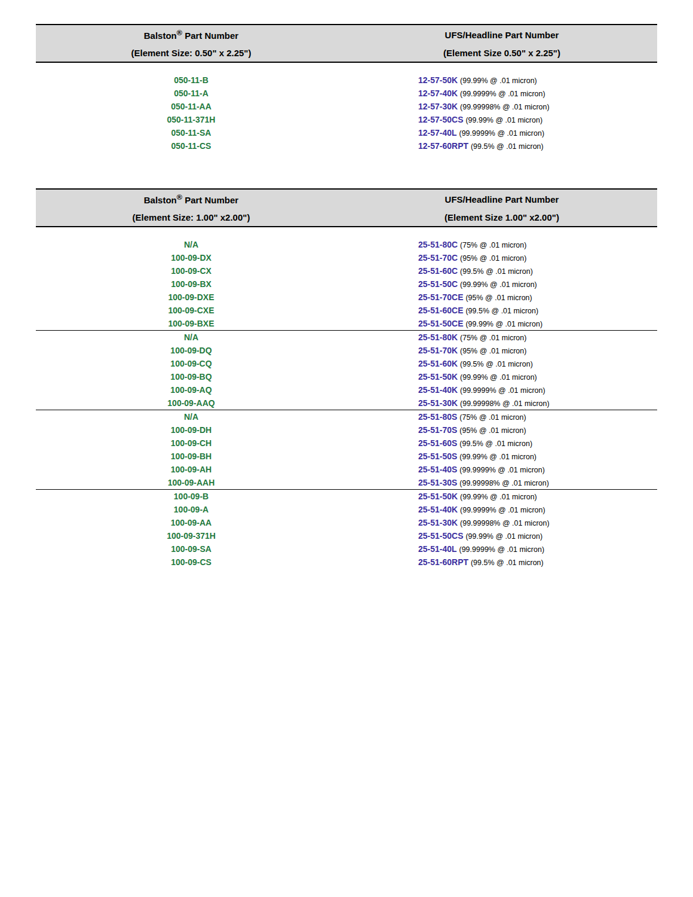| Balston ® Part Number | UFS/Headline Part Number |
| --- | --- |
| (Element Size: 0.50" x 2.25") | (Element Size 0.50" x 2.25") |
| 050-11-B | 12-57-50K (99.99% @ .01 micron) |
| 050-11-A | 12-57-40K (99.9999% @ .01 micron) |
| 050-11-AA | 12-57-30K (99.99998% @ .01 micron) |
| 050-11-371H | 12-57-50CS (99.99% @ .01 micron) |
| 050-11-SA | 12-57-40L (99.9999% @ .01 micron) |
| 050-11-CS | 12-57-60RPT (99.5% @ .01 micron) |
| Balston ® Part Number | UFS/Headline Part Number |
| --- | --- |
| (Element Size: 1.00" x2.00") | (Element Size 1.00" x2.00") |
| N/A | 25-51-80C (75% @ .01 micron) |
| 100-09-DX | 25-51-70C (95% @ .01 micron) |
| 100-09-CX | 25-51-60C (99.5% @ .01 micron) |
| 100-09-BX | 25-51-50C (99.99% @ .01 micron) |
| 100-09-DXE | 25-51-70CE (95% @ .01 micron) |
| 100-09-CXE | 25-51-60CE (99.5% @ .01 micron) |
| 100-09-BXE | 25-51-50CE (99.99% @ .01 micron) |
| N/A | 25-51-80K (75% @ .01 micron) |
| 100-09-DQ | 25-51-70K (95% @ .01 micron) |
| 100-09-CQ | 25-51-60K (99.5% @ .01 micron) |
| 100-09-BQ | 25-51-50K (99.99% @ .01 micron) |
| 100-09-AQ | 25-51-40K (99.9999% @ .01 micron) |
| 100-09-AAQ | 25-51-30K (99.99998% @ .01 micron) |
| N/A | 25-51-80S (75% @ .01 micron) |
| 100-09-DH | 25-51-70S (95% @ .01 micron) |
| 100-09-CH | 25-51-60S (99.5% @ .01 micron) |
| 100-09-BH | 25-51-50S (99.99% @ .01 micron) |
| 100-09-AH | 25-51-40S (99.9999% @ .01 micron) |
| 100-09-AAH | 25-51-30S (99.99998% @ .01 micron) |
| 100-09-B | 25-51-50K (99.99% @ .01 micron) |
| 100-09-A | 25-51-40K (99.9999% @ .01 micron) |
| 100-09-AA | 25-51-30K (99.99998% @ .01 micron) |
| 100-09-371H | 25-51-50CS (99.99% @ .01 micron) |
| 100-09-SA | 25-51-40L (99.9999% @ .01 micron) |
| 100-09-CS | 25-51-60RPT (99.5% @ .01 micron) |